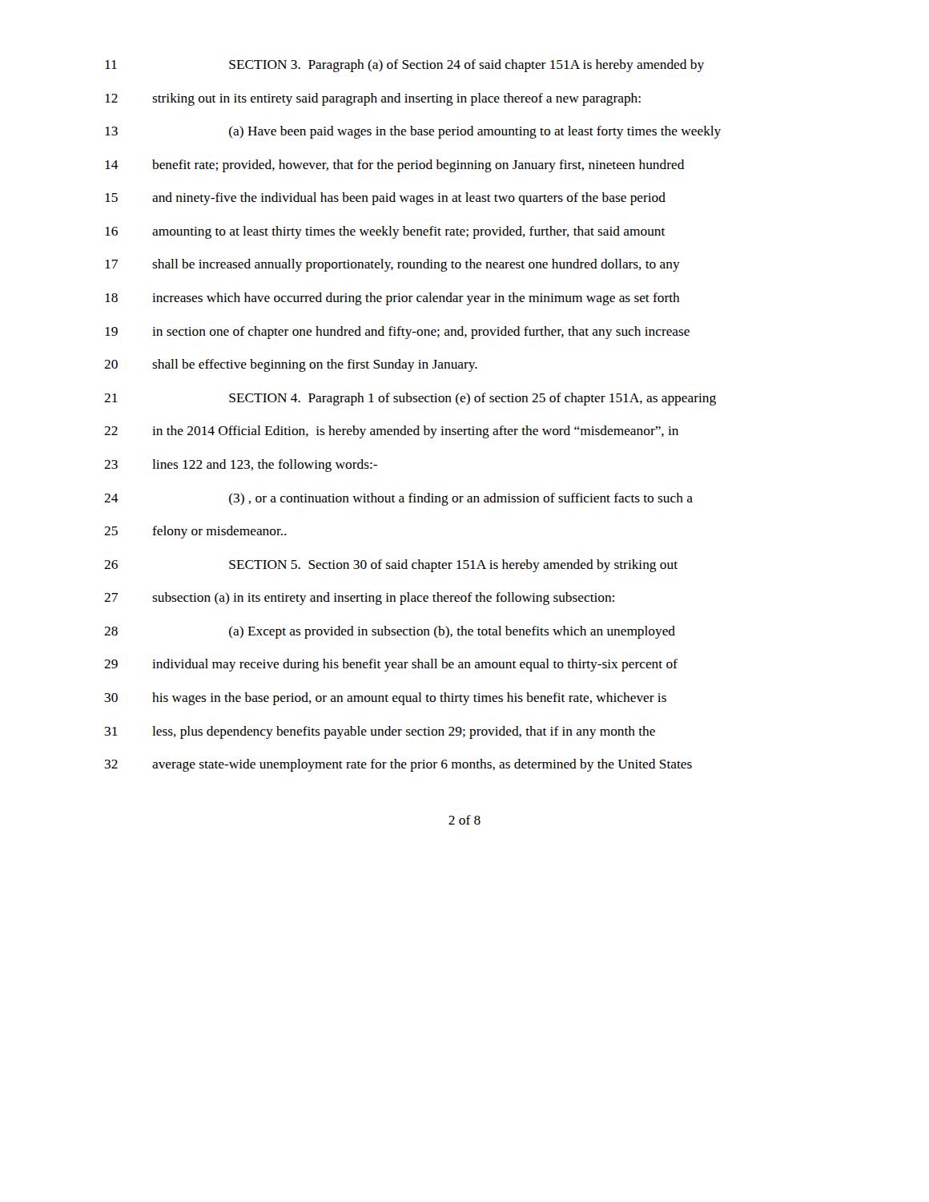11
SECTION 3. Paragraph (a) of Section 24 of said chapter 151A is hereby amended by
12
striking out in its entirety said paragraph and inserting in place thereof a new paragraph:
13
(a) Have been paid wages in the base period amounting to at least forty times the weekly
14
benefit rate; provided, however, that for the period beginning on January first, nineteen hundred
15
and ninety-five the individual has been paid wages in at least two quarters of the base period
16
amounting to at least thirty times the weekly benefit rate; provided, further, that said amount
17
shall be increased annually proportionately, rounding to the nearest one hundred dollars, to any
18
increases which have occurred during the prior calendar year in the minimum wage as set forth
19
in section one of chapter one hundred and fifty-one; and, provided further, that any such increase
20
shall be effective beginning on the first Sunday in January.
21
SECTION 4. Paragraph 1 of subsection (e) of section 25 of chapter 151A, as appearing
22
in the 2014 Official Edition, is hereby amended by inserting after the word “misdemeanor”, in
23
lines 122 and 123, the following words:-
24
(3) , or a continuation without a finding or an admission of sufficient facts to such a
25
felony or misdemeanor..
26
SECTION 5. Section 30 of said chapter 151A is hereby amended by striking out
27
subsection (a) in its entirety and inserting in place thereof the following subsection:
28
(a) Except as provided in subsection (b), the total benefits which an unemployed
29
individual may receive during his benefit year shall be an amount equal to thirty-six percent of
30
his wages in the base period, or an amount equal to thirty times his benefit rate, whichever is
31
less, plus dependency benefits payable under section 29; provided, that if in any month the
32
average state-wide unemployment rate for the prior 6 months, as determined by the United States
2 of 8